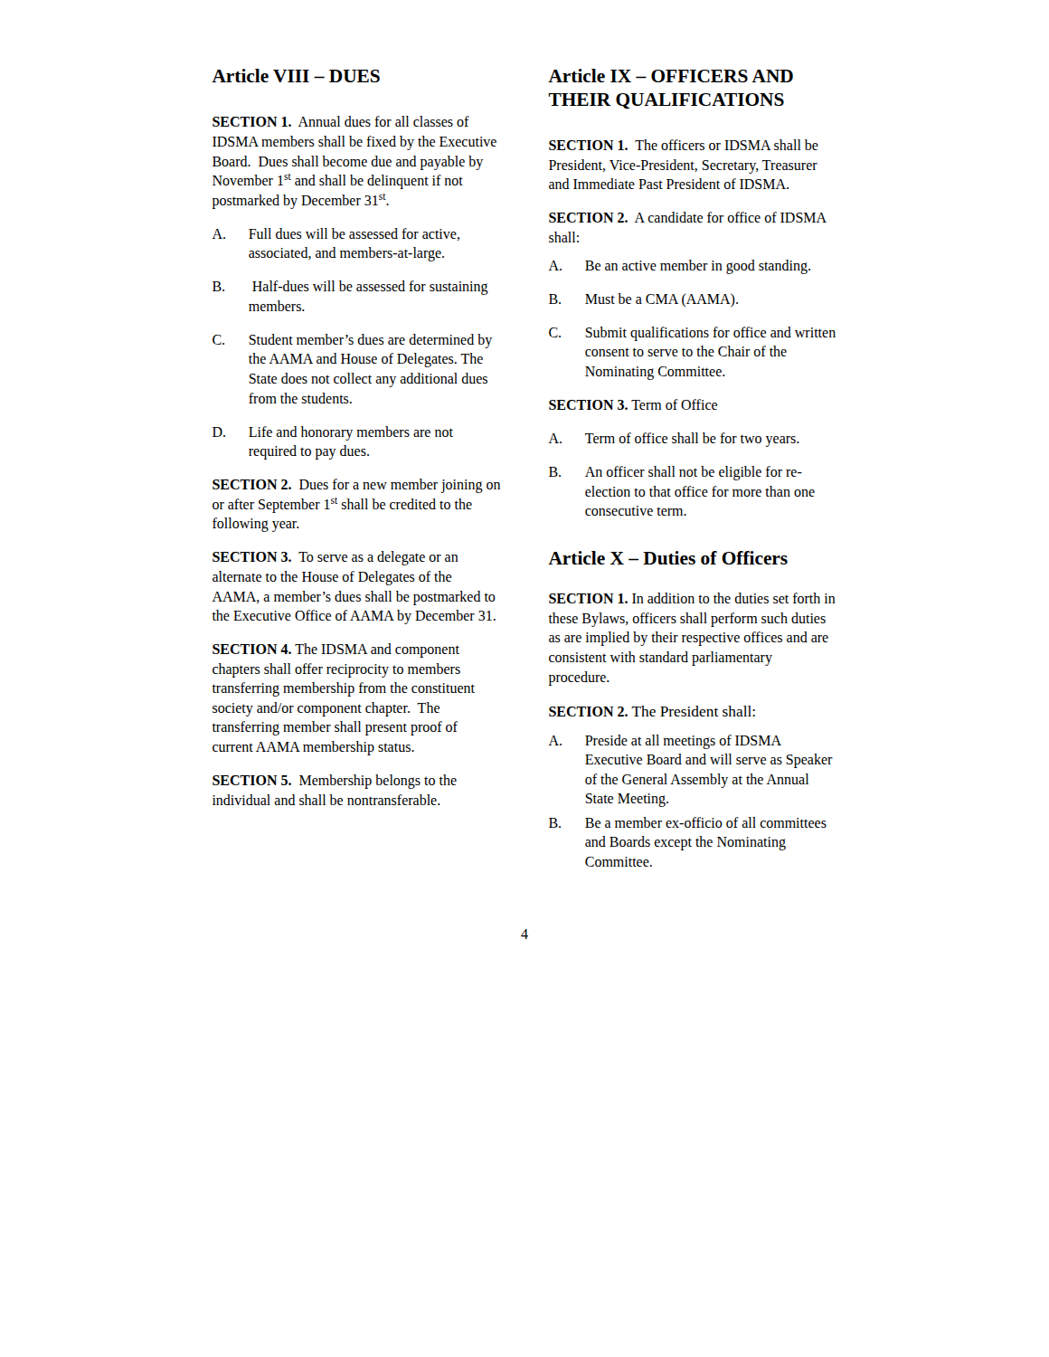Article VIII – DUES
SECTION 1. Annual dues for all classes of IDSMA members shall be fixed by the Executive Board. Dues shall become due and payable by November 1st and shall be delinquent if not postmarked by December 31st.
A.
Full dues will be assessed for active, associated, and members-at-large.
B.
Half-dues will be assessed for sustaining members.
C.
Student member’s dues are determined by the AAMA and House of Delegates. The State does not collect any additional dues from the students.
D.
Life and honorary members are not required to pay dues.
SECTION 2. Dues for a new member joining on or after September 1st shall be credited to the following year.
SECTION 3. To serve as a delegate or an alternate to the House of Delegates of the AAMA, a member’s dues shall be postmarked to the Executive Office of AAMA by December 31.
SECTION 4. The IDSMA and component chapters shall offer reciprocity to members transferring membership from the constituent society and/or component chapter. The transferring member shall present proof of current AAMA membership status.
SECTION 5. Membership belongs to the individual and shall be nontransferable.
Article IX – OFFICERS AND THEIR QUALIFICATIONS
SECTION 1. The officers or IDSMA shall be President, Vice-President, Secretary, Treasurer and Immediate Past President of IDSMA.
SECTION 2. A candidate for office of IDSMA shall:
A.
Be an active member in good standing.
B.
Must be a CMA (AAMA).
C.
Submit qualifications for office and written consent to serve to the Chair of the Nominating Committee.
SECTION 3. Term of Office
A.
Term of office shall be for two years.
B.
An officer shall not be eligible for re-election to that office for more than one consecutive term.
Article X – Duties of Officers
SECTION 1. In addition to the duties set forth in these Bylaws, officers shall perform such duties as are implied by their respective offices and are consistent with standard parliamentary procedure.
SECTION 2. The President shall:
A.
Preside at all meetings of IDSMA Executive Board and will serve as Speaker of the General Assembly at the Annual State Meeting.
B.
Be a member ex-officio of all committees and Boards except the Nominating Committee.
4